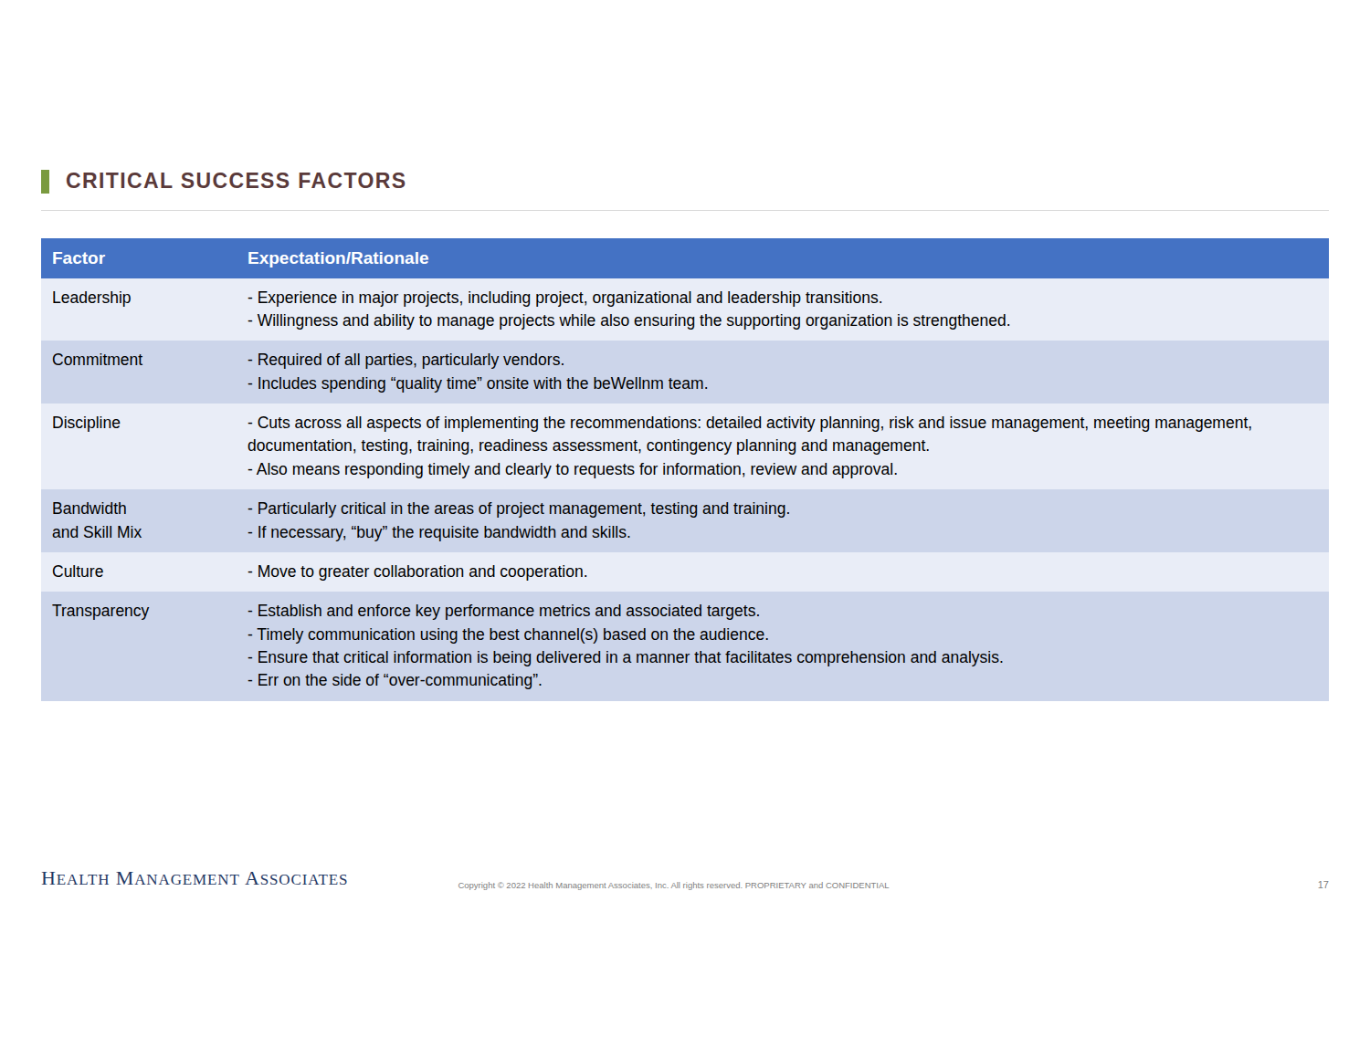CRITICAL SUCCESS FACTORS
| Factor | Expectation/Rationale |
| --- | --- |
| Leadership | - Experience in major projects, including project, organizational and leadership transitions. - Willingness and ability to manage projects while also ensuring the supporting organization is strengthened. |
| Commitment | - Required of all parties, particularly vendors. - Includes spending “quality time” onsite with the beWellnm team. |
| Discipline | - Cuts across all aspects of implementing the recommendations: detailed activity planning, risk and issue management, meeting management, documentation, testing, training, readiness assessment, contingency planning and management. - Also means responding timely and clearly to requests for information, review and approval. |
| Bandwidth and Skill Mix | - Particularly critical in the areas of project management, testing and training. - If necessary, “buy” the requisite bandwidth and skills. |
| Culture | - Move to greater collaboration and cooperation. |
| Transparency | - Establish and enforce key performance metrics and associated targets. - Timely communication using the best channel(s) based on the audience. - Ensure that critical information is being delivered in a manner that facilitates comprehension and analysis. - Err on the side of “over-communicating”. |
HEALTH MANAGEMENT ASSOCIATES
Copyright © 2022 Health Management Associates, Inc. All rights reserved. PROPRIETARY and CONFIDENTIAL
17